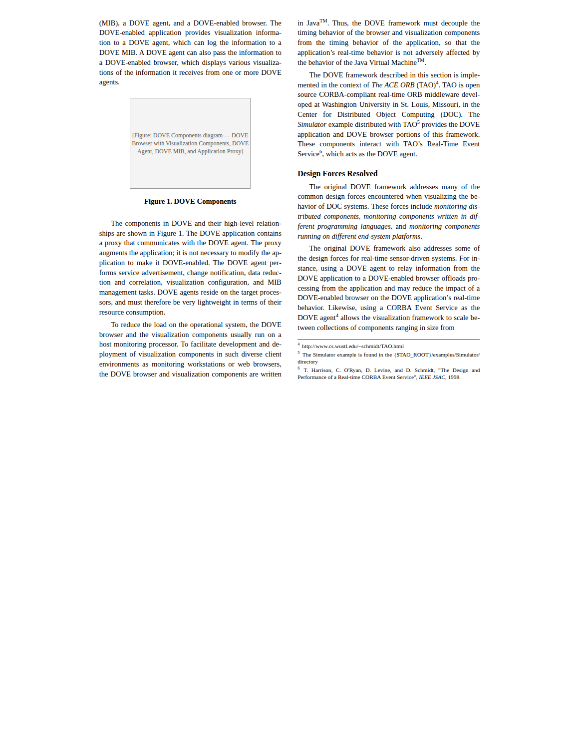(MIB), a DOVE agent, and a DOVE-enabled browser. The DOVE-enabled application provides visualization information to a DOVE agent, which can log the information to a DOVE MIB. A DOVE agent can also pass the information to a DOVE-enabled browser, which displays various visualizations of the information it receives from one or more DOVE agents.
[Figure: DOVE Components diagram — DOVE Browser with Visualization Components, DOVE Agent, DOVE MIB, and Application Proxy]
Figure 1. DOVE Components
The components in DOVE and their high-level relationships are shown in Figure 1. The DOVE application contains a proxy that communicates with the DOVE agent. The proxy augments the application; it is not necessary to modify the application to make it DOVE-enabled. The DOVE agent performs service advertisement, change notification, data reduction and correlation, visualization configuration, and MIB management tasks. DOVE agents reside on the target processors, and must therefore be very lightweight in terms of their resource consumption.
To reduce the load on the operational system, the DOVE browser and the visualization components usually run on a host monitoring processor. To facilitate development and deployment of visualization components in such diverse client environments as monitoring workstations or web browsers, the DOVE browser and visualization components are written in JavaTM. Thus, the DOVE framework must decouple the timing behavior of the browser and visualization components from the timing behavior of the application, so that the application’s real-time behavior is not adversely affected by the behavior of the Java Virtual MachineTM.
The DOVE framework described in this section is implemented in the context of The ACE ORB (TAO)4. TAO is open source CORBA-compliant real-time ORB middleware developed at Washington University in St. Louis, Missouri, in the Center for Distributed Object Computing (DOC). The Simulator example distributed with TAO5 provides the DOVE application and DOVE browser portions of this framework. These components interact with TAO’s Real-Time Event Service6, which acts as the DOVE agent.
Design Forces Resolved
The original DOVE framework addresses many of the common design forces encountered when visualizing the behavior of DOC systems. These forces include monitoring distributed components, monitoring components written in different programming languages, and monitoring components running on different end-system platforms.
The original DOVE framework also addresses some of the design forces for real-time sensor-driven systems. For instance, using a DOVE agent to relay information from the DOVE application to a DOVE-enabled browser offloads processing from the application and may reduce the impact of a DOVE-enabled browser on the DOVE application’s real-time behavior. Likewise, using a CORBA Event Service as the DOVE agent4 allows the visualization framework to scale between collections of components ranging in size from
4 http://www.cs.wustl.edu/~schmidt/TAO.html
5 The Simulator example is found in the {$TAO_ROOT}/examples/Simulator/ directory
6 T. Harrison, C. O'Ryan, D. Levine, and D. Schmidt, "The Design and Performance of a Real-time CORBA Event Service", IEEE JSAC, 1998.